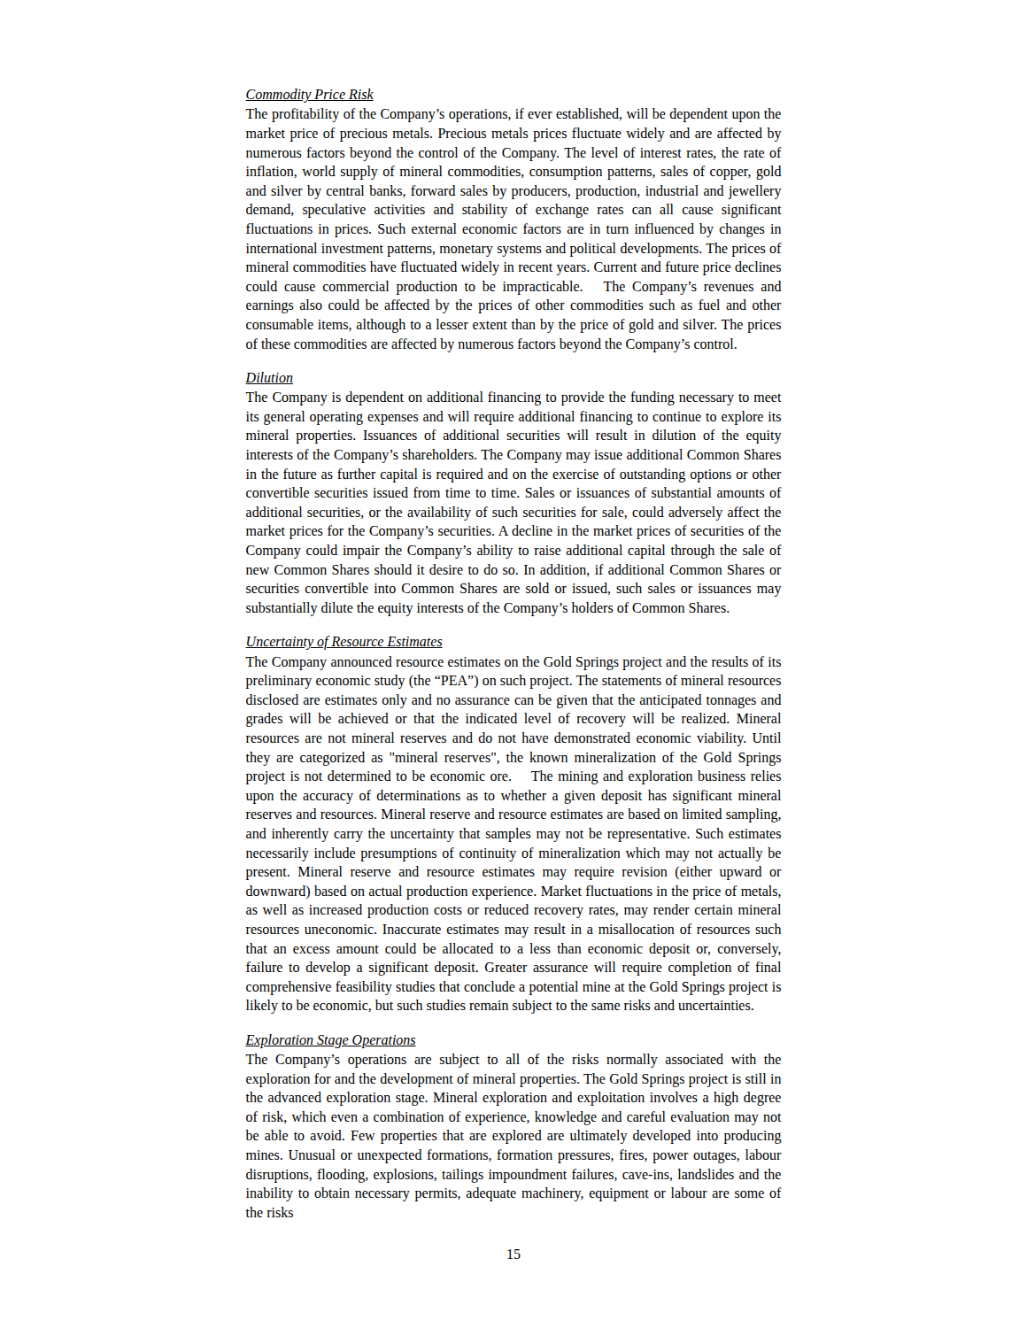Commodity Price Risk
The profitability of the Company’s operations, if ever established, will be dependent upon the market price of precious metals. Precious metals prices fluctuate widely and are affected by numerous factors beyond the control of the Company. The level of interest rates, the rate of inflation, world supply of mineral commodities, consumption patterns, sales of copper, gold and silver by central banks, forward sales by producers, production, industrial and jewellery demand, speculative activities and stability of exchange rates can all cause significant fluctuations in prices. Such external economic factors are in turn influenced by changes in international investment patterns, monetary systems and political developments. The prices of mineral commodities have fluctuated widely in recent years. Current and future price declines could cause commercial production to be impracticable. The Company’s revenues and earnings also could be affected by the prices of other commodities such as fuel and other consumable items, although to a lesser extent than by the price of gold and silver. The prices of these commodities are affected by numerous factors beyond the Company’s control.
Dilution
The Company is dependent on additional financing to provide the funding necessary to meet its general operating expenses and will require additional financing to continue to explore its mineral properties. Issuances of additional securities will result in dilution of the equity interests of the Company’s shareholders. The Company may issue additional Common Shares in the future as further capital is required and on the exercise of outstanding options or other convertible securities issued from time to time. Sales or issuances of substantial amounts of additional securities, or the availability of such securities for sale, could adversely affect the market prices for the Company’s securities. A decline in the market prices of securities of the Company could impair the Company’s ability to raise additional capital through the sale of new Common Shares should it desire to do so. In addition, if additional Common Shares or securities convertible into Common Shares are sold or issued, such sales or issuances may substantially dilute the equity interests of the Company’s holders of Common Shares.
Uncertainty of Resource Estimates
The Company announced resource estimates on the Gold Springs project and the results of its preliminary economic study (the “PEA”) on such project. The statements of mineral resources disclosed are estimates only and no assurance can be given that the anticipated tonnages and grades will be achieved or that the indicated level of recovery will be realized. Mineral resources are not mineral reserves and do not have demonstrated economic viability. Until they are categorized as "mineral reserves", the known mineralization of the Gold Springs project is not determined to be economic ore. The mining and exploration business relies upon the accuracy of determinations as to whether a given deposit has significant mineral reserves and resources. Mineral reserve and resource estimates are based on limited sampling, and inherently carry the uncertainty that samples may not be representative. Such estimates necessarily include presumptions of continuity of mineralization which may not actually be present. Mineral reserve and resource estimates may require revision (either upward or downward) based on actual production experience. Market fluctuations in the price of metals, as well as increased production costs or reduced recovery rates, may render certain mineral resources uneconomic. Inaccurate estimates may result in a misallocation of resources such that an excess amount could be allocated to a less than economic deposit or, conversely, failure to develop a significant deposit. Greater assurance will require completion of final comprehensive feasibility studies that conclude a potential mine at the Gold Springs project is likely to be economic, but such studies remain subject to the same risks and uncertainties.
Exploration Stage Operations
The Company’s operations are subject to all of the risks normally associated with the exploration for and the development of mineral properties. The Gold Springs project is still in the advanced exploration stage. Mineral exploration and exploitation involves a high degree of risk, which even a combination of experience, knowledge and careful evaluation may not be able to avoid. Few properties that are explored are ultimately developed into producing mines. Unusual or unexpected formations, formation pressures, fires, power outages, labour disruptions, flooding, explosions, tailings impoundment failures, cave-ins, landslides and the inability to obtain necessary permits, adequate machinery, equipment or labour are some of the risks
15